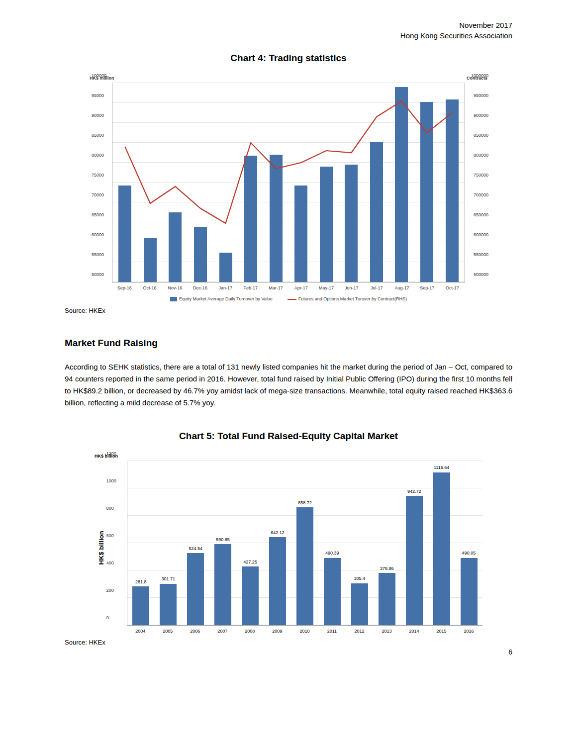November 2017
Hong Kong Securities Association
Chart 4: Trading statistics
HK$ million
Contracts
50000
55000
60000
65000
70000
75000
80000
85000
90000
95000
100000
500000
550000
600000
650000
700000
750000
800000
850000
900000
950000
1000000
Sep-16 Oct-16 Nov-16 Dec-16 Jan-17 Feb-17 Mar-17 Apr-17 May-17 Jun-17 Jul-17 Aug-17 Sep-17 Oct-17
Equity Market Average Daily Turnover by Value Futures and Options Market Turover by Contract(RHS)
Source: HKEx
Market Fund Raising
According to SEHK statistics, there are a total of 131 newly listed companies hit the market during the period of Jan – Oct, compared to 94 counters reported in the same period in 2016. However, total fund raised by Initial Public Offering (IPO) during the first 10 months fell to HK$89.2 billion, or decreased by 46.7% yoy amidst lack of mega-size transactions. Meanwhile, total equity raised reached HK$363.6 billion, reflecting a mild decrease of 5.7% yoy.
Chart 5: Total Fund Raised-Equity Capital Market
HK$ billion
HK$ billion
0
200
400
600
800
1000
1200
281.8
301.71
524.54
590.85
427.25
642.12
858.72
490.39
305.4
378.86
942.72
1115.64
490.05
2004200520062007 2008200920102011 2012201320142015 2016
Source: HKEx
6